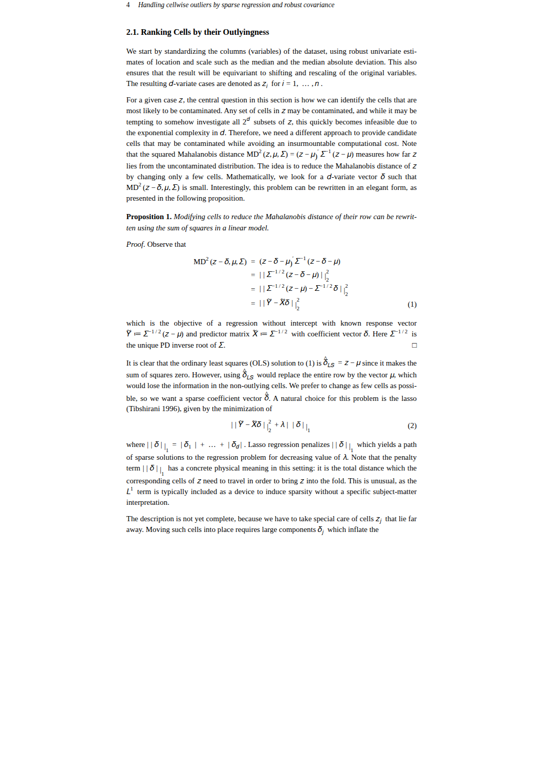4 Handling cellwise outliers by sparse regression and robust covariance
2.1. Ranking Cells by their Outlyingness
We start by standardizing the columns (variables) of the dataset, using robust univariate estimates of location and scale such as the median and the median absolute deviation. This also ensures that the result will be equivariant to shifting and rescaling of the original variables. The resulting d-variate cases are denoted as zi for i=1,…,n .
For a given case z, the central question in this section is how we can identify the cells that are most likely to be contaminated. Any set of cells in z may be contaminated, and while it may be tempting to somehow investigate all 2d subsets of z, this quickly becomes infeasible due to the exponential complexity in d. Therefore, we need a different approach to provide candidate cells that may be contaminated while avoiding an insurmountable computational cost. Note that the squared Mahalanobis distance MD2(z,μ,Σ)=(z−μ)′Σ−1(z−μ) measures how far z lies from the uncontaminated distribution. The idea is to reduce the Mahalanobis distance of z by changing only a few cells. Mathematically, we look for a d-variate vector δ such that MD2(z−δ,μ,Σ) is small. Interestingly, this problem can be rewritten in an elegant form, as presented in the following proposition.
Proposition 1. Modifying cells to reduce the Mahalanobis distance of their row can be rewritten using the sum of squares in a linear model.
Proof. Observe that
MD2(z−δ,μ,Σ)
=
(z−δ−μ)′Σ−1(z−δ−μ)
=
||Σ−1/2(z−δ−μ)||22
=
||Σ−1/2(z−μ)−Σ−1/2δ||22
=
||Y~−X~δ||22
(1)
which is the objective of a regression without intercept with known response vector Y~≔Σ−1/2(z−μ) and predictor matrix X~≔Σ−1/2 with coefficient vector δ. Here Σ−1/2 is the unique PD inverse root of Σ. □
It is clear that the ordinary least squares (OLS) solution to (1) is δ^LS=z−μ since it makes the sum of squares zero. However, using δ^LS would replace the entire row by the vector μ, which would lose the information in the non-outlying cells. We prefer to change as few cells as possible, so we want a sparse coefficient vector δ^. A natural choice for this problem is the lasso (Tibshirani 1996), given by the minimization of
||Y~−X~δ||22+λ||δ||1
(2)
where ||δ||1=|δ1|+…+|δd| . Lasso regression penalizes ||δ||1 which yields a path of sparse solutions to the regression problem for decreasing value of λ. Note that the penalty term ||δ||1 has a concrete physical meaning in this setting: it is the total distance which the corresponding cells of z need to travel in order to bring z into the fold. This is unusual, as the L1 term is typically included as a device to induce sparsity without a specific subject-matter interpretation.
The description is not yet complete, because we have to take special care of cells zj that lie far away. Moving such cells into place requires large components δj which inflate the